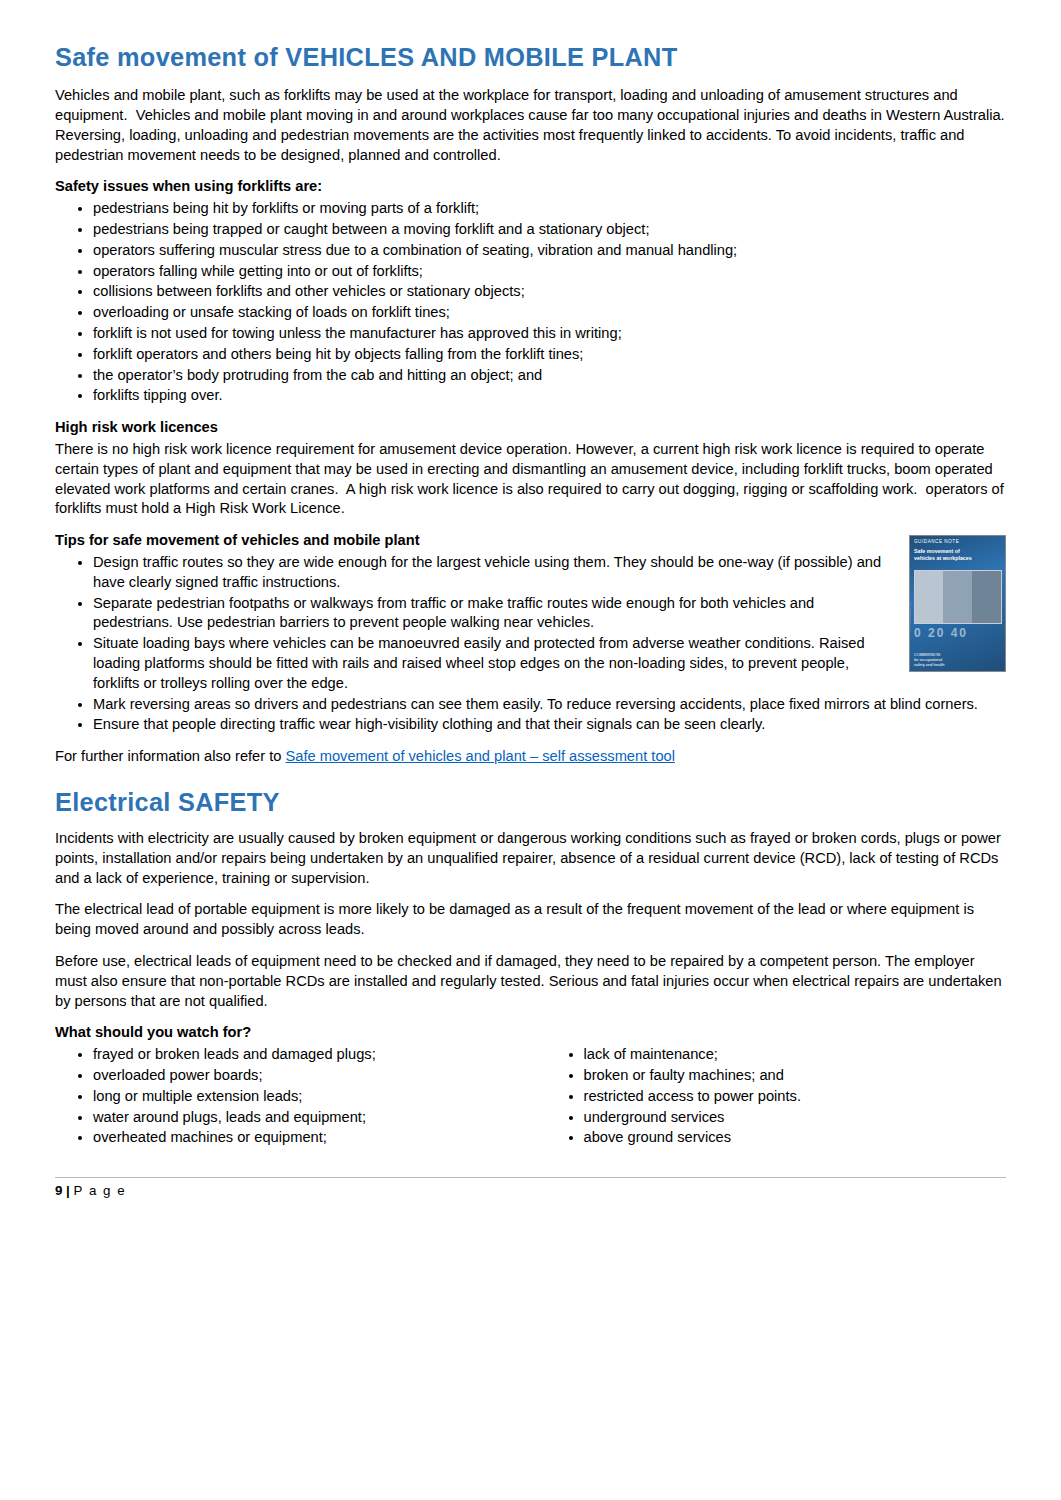Safe movement of VEHICLES AND MOBILE PLANT
Vehicles and mobile plant, such as forklifts may be used at the workplace for transport, loading and unloading of amusement structures and equipment. Vehicles and mobile plant moving in and around workplaces cause far too many occupational injuries and deaths in Western Australia. Reversing, loading, unloading and pedestrian movements are the activities most frequently linked to accidents. To avoid incidents, traffic and pedestrian movement needs to be designed, planned and controlled.
Safety issues when using forklifts are:
pedestrians being hit by forklifts or moving parts of a forklift;
pedestrians being trapped or caught between a moving forklift and a stationary object;
operators suffering muscular stress due to a combination of seating, vibration and manual handling;
operators falling while getting into or out of forklifts;
collisions between forklifts and other vehicles or stationary objects;
overloading or unsafe stacking of loads on forklift tines;
forklift is not used for towing unless the manufacturer has approved this in writing;
forklift operators and others being hit by objects falling from the forklift tines;
the operator’s body protruding from the cab and hitting an object; and
forklifts tipping over.
High risk work licences
There is no high risk work licence requirement for amusement device operation. However, a current high risk work licence is required to operate certain types of plant and equipment that may be used in erecting and dismantling an amusement device, including forklift trucks, boom operated elevated work platforms and certain cranes. A high risk work licence is also required to carry out dogging, rigging or scaffolding work. operators of forklifts must hold a High Risk Work Licence.
GUIDANCE NOTE
Safe movement of
vehicles at workplaces
0 20 40
WS1551/0403
COMMISSION
for occupational
safety and health
Tips for safe movement of vehicles and mobile plant
Design traffic routes so they are wide enough for the largest vehicle using them. They should be one-way (if possible) and have clearly signed traffic instructions.
Separate pedestrian footpaths or walkways from traffic or make traffic routes wide enough for both vehicles and pedestrians. Use pedestrian barriers to prevent people walking near vehicles.
Situate loading bays where vehicles can be manoeuvred easily and protected from adverse weather conditions. Raised loading platforms should be fitted with rails and raised wheel stop edges on the non-loading sides, to prevent people, forklifts or trolleys rolling over the edge.
Mark reversing areas so drivers and pedestrians can see them easily. To reduce reversing accidents, place fixed mirrors at blind corners.
Ensure that people directing traffic wear high-visibility clothing and that their signals can be seen clearly.
For further information also refer to Safe movement of vehicles and plant – self assessment tool
Electrical SAFETY
Incidents with electricity are usually caused by broken equipment or dangerous working conditions such as frayed or broken cords, plugs or power points, installation and/or repairs being undertaken by an unqualified repairer, absence of a residual current device (RCD), lack of testing of RCDs and a lack of experience, training or supervision.
The electrical lead of portable equipment is more likely to be damaged as a result of the frequent movement of the lead or where equipment is being moved around and possibly across leads.
Before use, electrical leads of equipment need to be checked and if damaged, they need to be repaired by a competent person. The employer must also ensure that non-portable RCDs are installed and regularly tested. Serious and fatal injuries occur when electrical repairs are undertaken by persons that are not qualified.
What should you watch for?
frayed or broken leads and damaged plugs;
overloaded power boards;
long or multiple extension leads;
water around plugs, leads and equipment;
overheated machines or equipment;
lack of maintenance;
broken or faulty machines; and
restricted access to power points.
underground services
above ground services
9 | P a g e